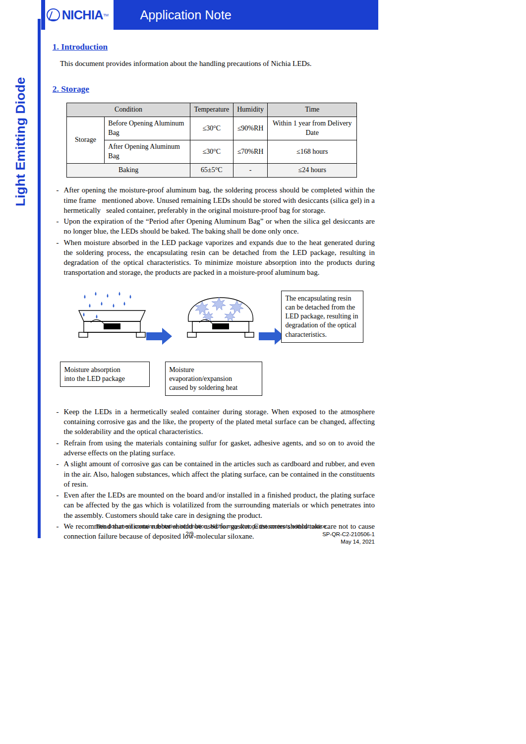Light Emitting Diode
NICHIATM
Application Note
1. Introduction
This document provides information about the handling precautions of Nichia LEDs.
2. Storage
| Condition | Temperature | Humidity | Time |
| --- | --- | --- | --- |
| Storage | Before Opening Aluminum Bag | ≤30°C | ≤90%RH | Within 1 year from Delivery Date |
| After Opening Aluminum Bag | ≤30°C | ≤70%RH | ≤168 hours |
| Baking | 65±5°C | - | ≤24 hours |
After opening the moisture-proof aluminum bag, the soldering process should be completed within the time frame mentioned above. Unused remaining LEDs should be stored with desiccants (silica gel) in a hermetically sealed container, preferably in the original moisture-proof bag for storage.
Upon the expiration of the “Period after Opening Aluminum Bag” or when the silica gel desiccants are no longer blue, the LEDs should be baked. The baking shall be done only once.
When moisture absorbed in the LED package vaporizes and expands due to the heat generated during the soldering process, the encapsulating resin can be detached from the LED package, resulting in degradation of the optical characteristics. To minimize moisture absorption into the products during transportation and storage, the products are packed in a moisture-proof aluminum bag.
Moisture absorption
into the LED package
Moisture evaporation/expansion
caused by soldering heat
The encapsulating resin can be detached from the LED package, resulting in degradation of the optical characteristics.
Keep the LEDs in a hermetically sealed container during storage. When exposed to the atmosphere containing corrosive gas and the like, the property of the plated metal surface can be changed, affecting the solderability and the optical characteristics.
Refrain from using the materials containing sulfur for gasket, adhesive agents, and so on to avoid the adverse effects on the plating surface.
A slight amount of corrosive gas can be contained in the articles such as cardboard and rubber, and even in the air. Also, halogen substances, which affect the plating surface, can be contained in the constituents of resin.
Even after the LEDs are mounted on the board and/or installed in a finished product, the plating surface can be affected by the gas which is volatilized from the surrounding materials or which penetrates into the assembly. Customers should take care in designing the product.
We recommend that silicone rubber should be used for gasket. Customers should take care not to cause connection failure because of deposited low-molecular siloxane.
This document contains tentative information, Nichia may change the contents without notice.
2/9
SP-QR-C2-210506-1
May 14, 2021